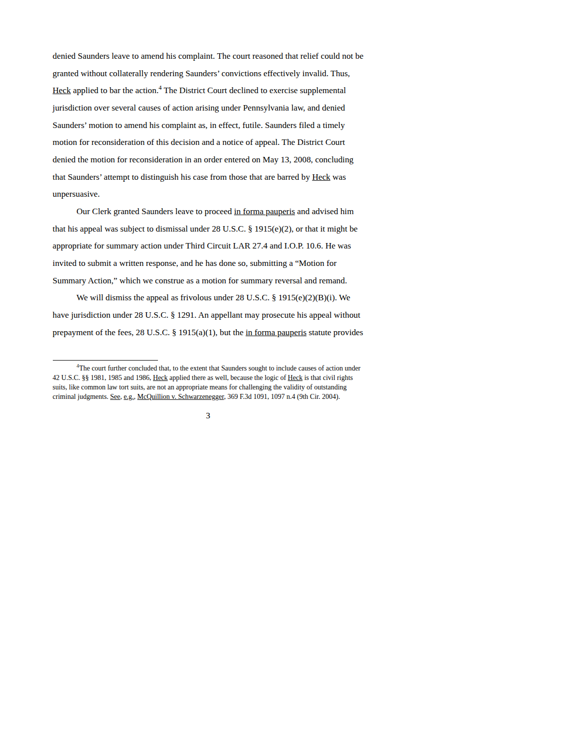denied Saunders leave to amend his complaint. The court reasoned that relief could not be granted without collaterally rendering Saunders’ convictions effectively invalid. Thus, Heck applied to bar the action.4 The District Court declined to exercise supplemental jurisdiction over several causes of action arising under Pennsylvania law, and denied Saunders’ motion to amend his complaint as, in effect, futile. Saunders filed a timely motion for reconsideration of this decision and a notice of appeal. The District Court denied the motion for reconsideration in an order entered on May 13, 2008, concluding that Saunders’ attempt to distinguish his case from those that are barred by Heck was unpersuasive.
Our Clerk granted Saunders leave to proceed in forma pauperis and advised him that his appeal was subject to dismissal under 28 U.S.C. § 1915(e)(2), or that it might be appropriate for summary action under Third Circuit LAR 27.4 and I.O.P. 10.6. He was invited to submit a written response, and he has done so, submitting a “Motion for Summary Action,” which we construe as a motion for summary reversal and remand.
We will dismiss the appeal as frivolous under 28 U.S.C. § 1915(e)(2)(B)(i). We have jurisdiction under 28 U.S.C. § 1291. An appellant may prosecute his appeal without prepayment of the fees, 28 U.S.C. § 1915(a)(1), but the in forma pauperis statute provides
4The court further concluded that, to the extent that Saunders sought to include causes of action under 42 U.S.C. §§ 1981, 1985 and 1986, Heck applied there as well, because the logic of Heck is that civil rights suits, like common law tort suits, are not an appropriate means for challenging the validity of outstanding criminal judgments. See, e.g., McQuillion v. Schwarzenegger, 369 F.3d 1091, 1097 n.4 (9th Cir. 2004).
3